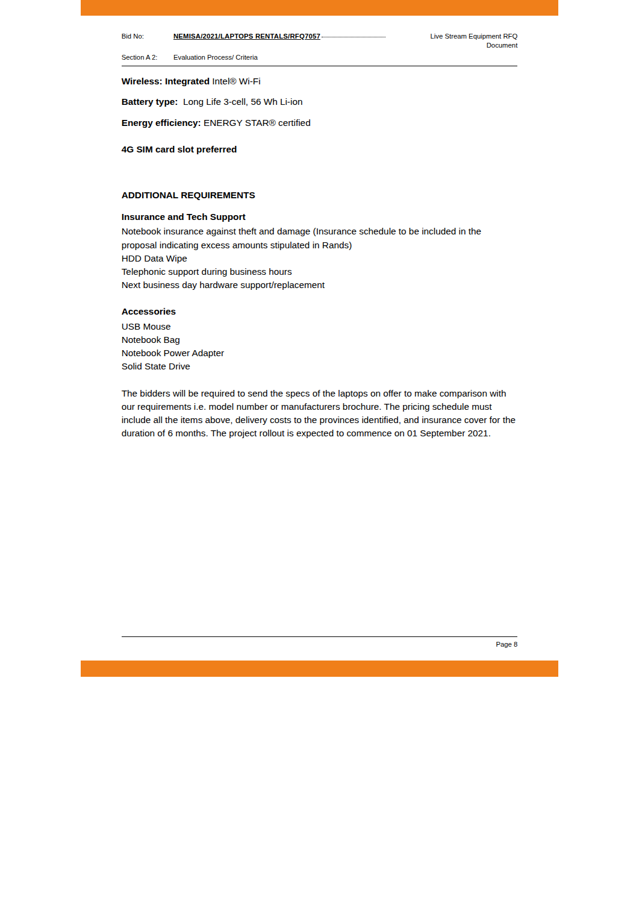Bid No: NEMISA/2021/LAPTOPS RENTALS/RFQ7057
Live Stream Equipment RFQ
Document
Section A 2: Evaluation Process/ Criteria
Wireless: Integrated Intel® Wi-Fi
Battery type: Long Life 3-cell, 56 Wh Li-ion
Energy efficiency: ENERGY STAR® certified
4G SIM card slot preferred
ADDITIONAL REQUIREMENTS
Insurance and Tech Support
Notebook insurance against theft and damage (Insurance schedule to be included in the proposal indicating excess amounts stipulated in Rands)
HDD Data Wipe
Telephonic support during business hours
Next business day hardware support/replacement
Accessories
USB Mouse
Notebook Bag
Notebook Power Adapter
Solid State Drive
The bidders will be required to send the specs of the laptops on offer to make comparison with our requirements i.e. model number or manufacturers brochure. The pricing schedule must include all the items above, delivery costs to the provinces identified, and insurance cover for the duration of 6 months. The project rollout is expected to commence on 01 September 2021.
Page 8